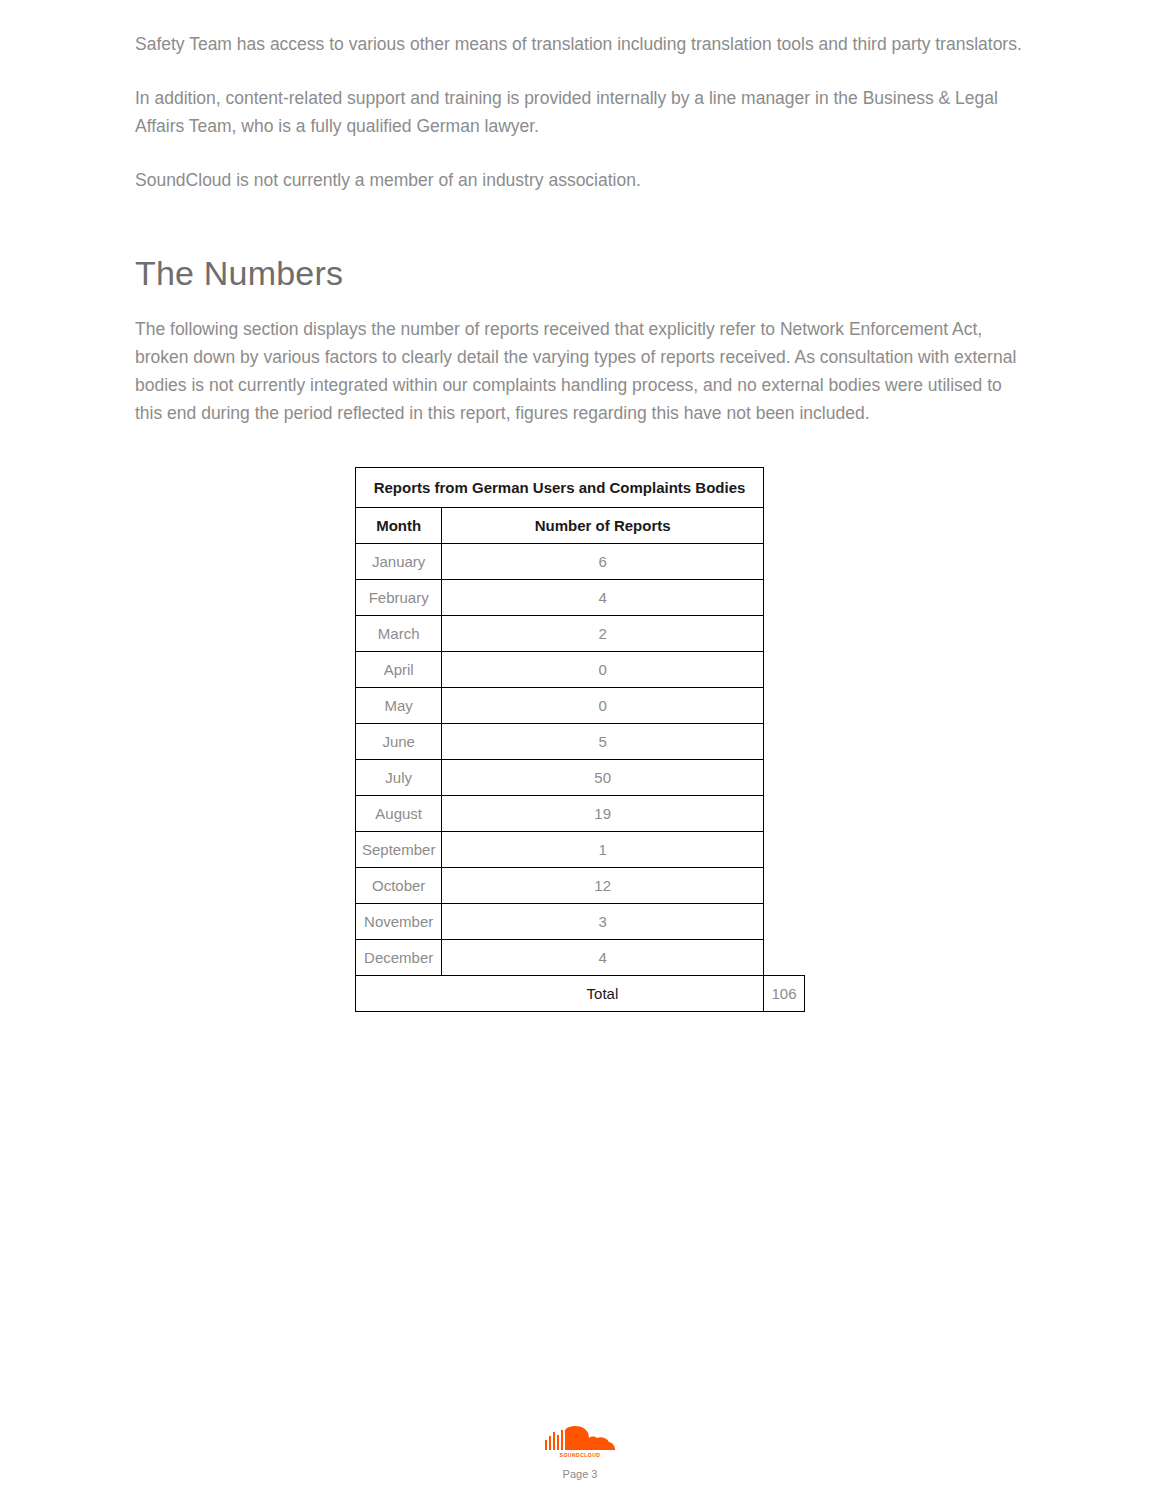Safety Team has access to various other means of translation including translation tools and third party translators.
In addition, content-related support and training is provided internally by a line manager in the Business & Legal Affairs Team, who is a fully qualified German lawyer.
SoundCloud is not currently a member of an industry association.
The Numbers
The following section displays the number of reports received that explicitly refer to Network Enforcement Act, broken down by various factors to clearly detail the varying types of reports received. As consultation with external bodies is not currently integrated within our complaints handling process, and no external bodies were utilised to this end during the period reflected in this report, figures regarding this have not been included.
| Reports from German Users and Complaints Bodies |
| --- |
| Month | Number of Reports |
| January | 6 |
| February | 4 |
| March | 2 |
| April | 0 |
| May | 0 |
| June | 5 |
| July | 50 |
| August | 19 |
| September | 1 |
| October | 12 |
| November | 3 |
| December | 4 |
| | Total | 106 |
SOUNDCLOUD
Page 3